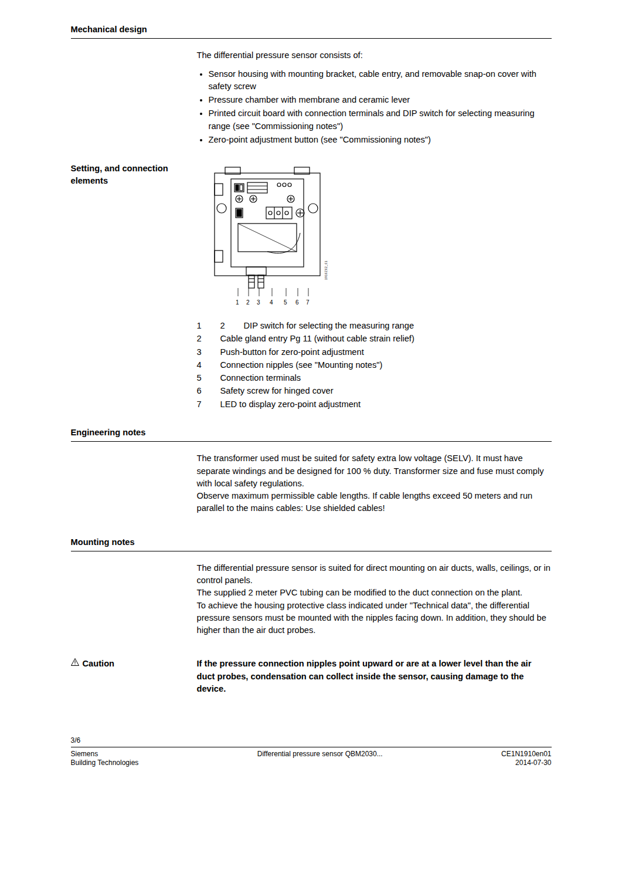Mechanical design
The differential pressure sensor consists of:
Sensor housing with mounting bracket, cable entry, and removable snap-on cover with safety screw
Pressure chamber with membrane and ceramic lever
Printed circuit board with connection terminals and DIP switch for selecting measuring range (see "Commissioning notes")
Zero-point adjustment button (see "Commissioning notes")
Setting, and connec­tion elements
1 2 3 4 5 6 7 1910Z02_01
| 1 | 2 | DIP switch for selecting the measuring range |
| 2 | Cable gland entry Pg 11 (without cable strain relief) |
| 3 | Push-button for zero-point adjustment |
| 4 | Connection nipples (see "Mounting notes") |
| 5 | Connection terminals |
| 6 | Safety screw for hinged cover |
| 7 | LED to display zero-point adjustment |
Engineering notes
The transformer used must be suited for safety extra low voltage (SELV). It must have separate windings and be designed for 100 % duty. Transformer size and fuse must comply with local safety regulations.
Observe maximum permissible cable lengths. If cable lengths exceed 50 meters and run parallel to the mains cables: Use shielded cables!
Mounting notes
The differential pressure sensor is suited for direct mounting on air ducts, walls, ceilings, or in control panels.
The supplied 2 meter PVC tubing can be modified to the duct connection on the plant.
To achieve the housing protective class indicated under "Technical data", the differential pressure sensors must be mounted with the nipples facing down. In addition, they should be higher than the air duct probes.
Caution
If the pressure connection nipples point upward or are at a lower level than the air duct probes, condensation can collect inside the sensor, causing damage to the device.
3/6
Siemens
Building Technologies
Differential pressure sensor QBM2030...
CE1N1910en01
2014-07-30